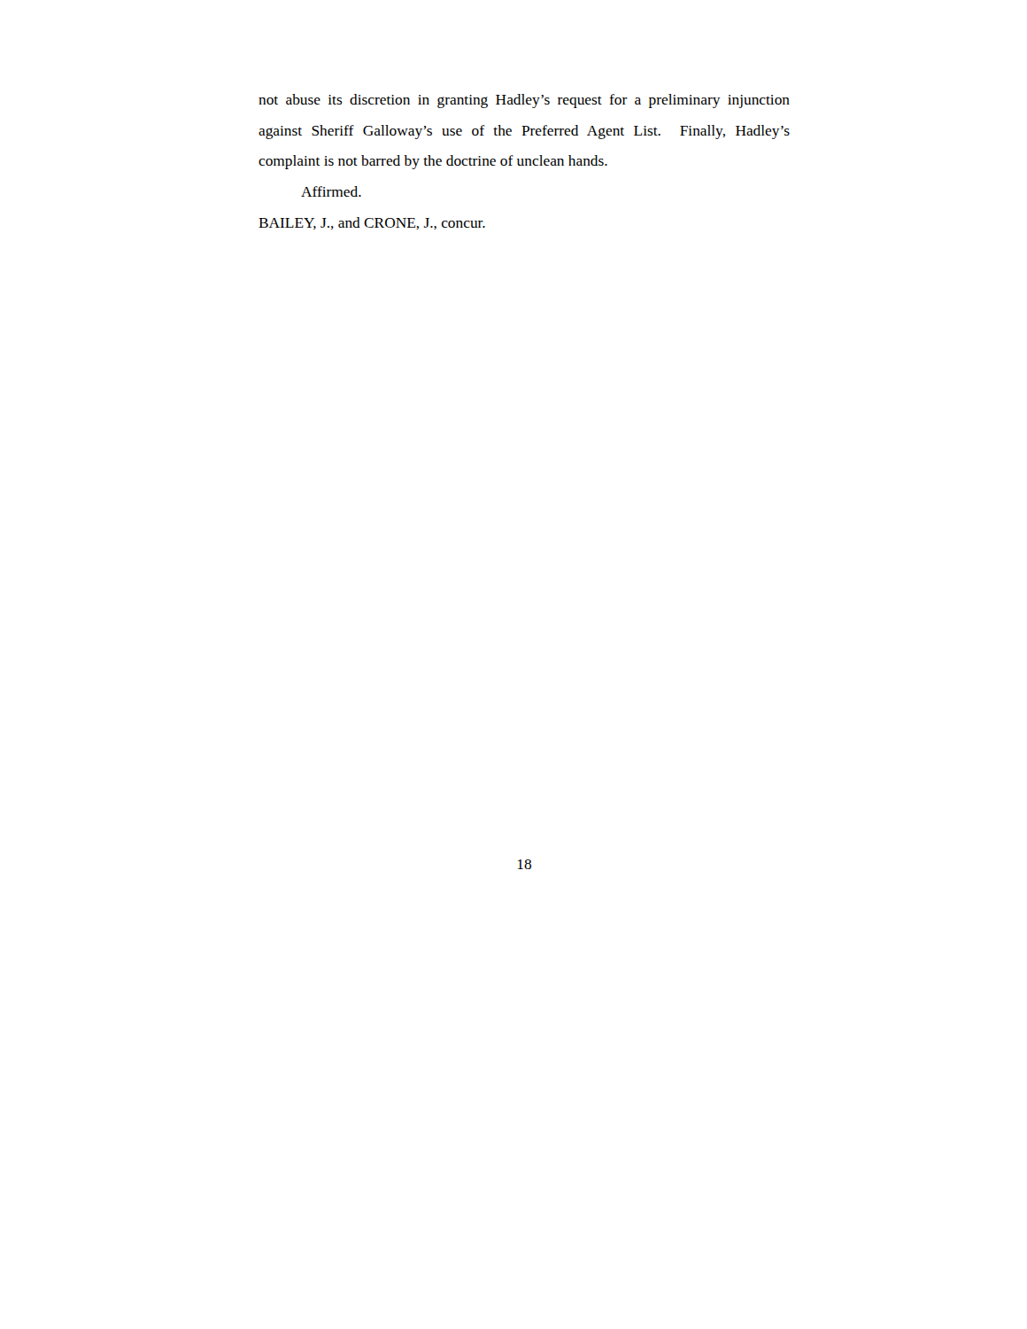not abuse its discretion in granting Hadley’s request for a preliminary injunction against Sheriff Galloway’s use of the Preferred Agent List. Finally, Hadley’s complaint is not barred by the doctrine of unclean hands.
Affirmed.
BAILEY, J., and CRONE, J., concur.
18